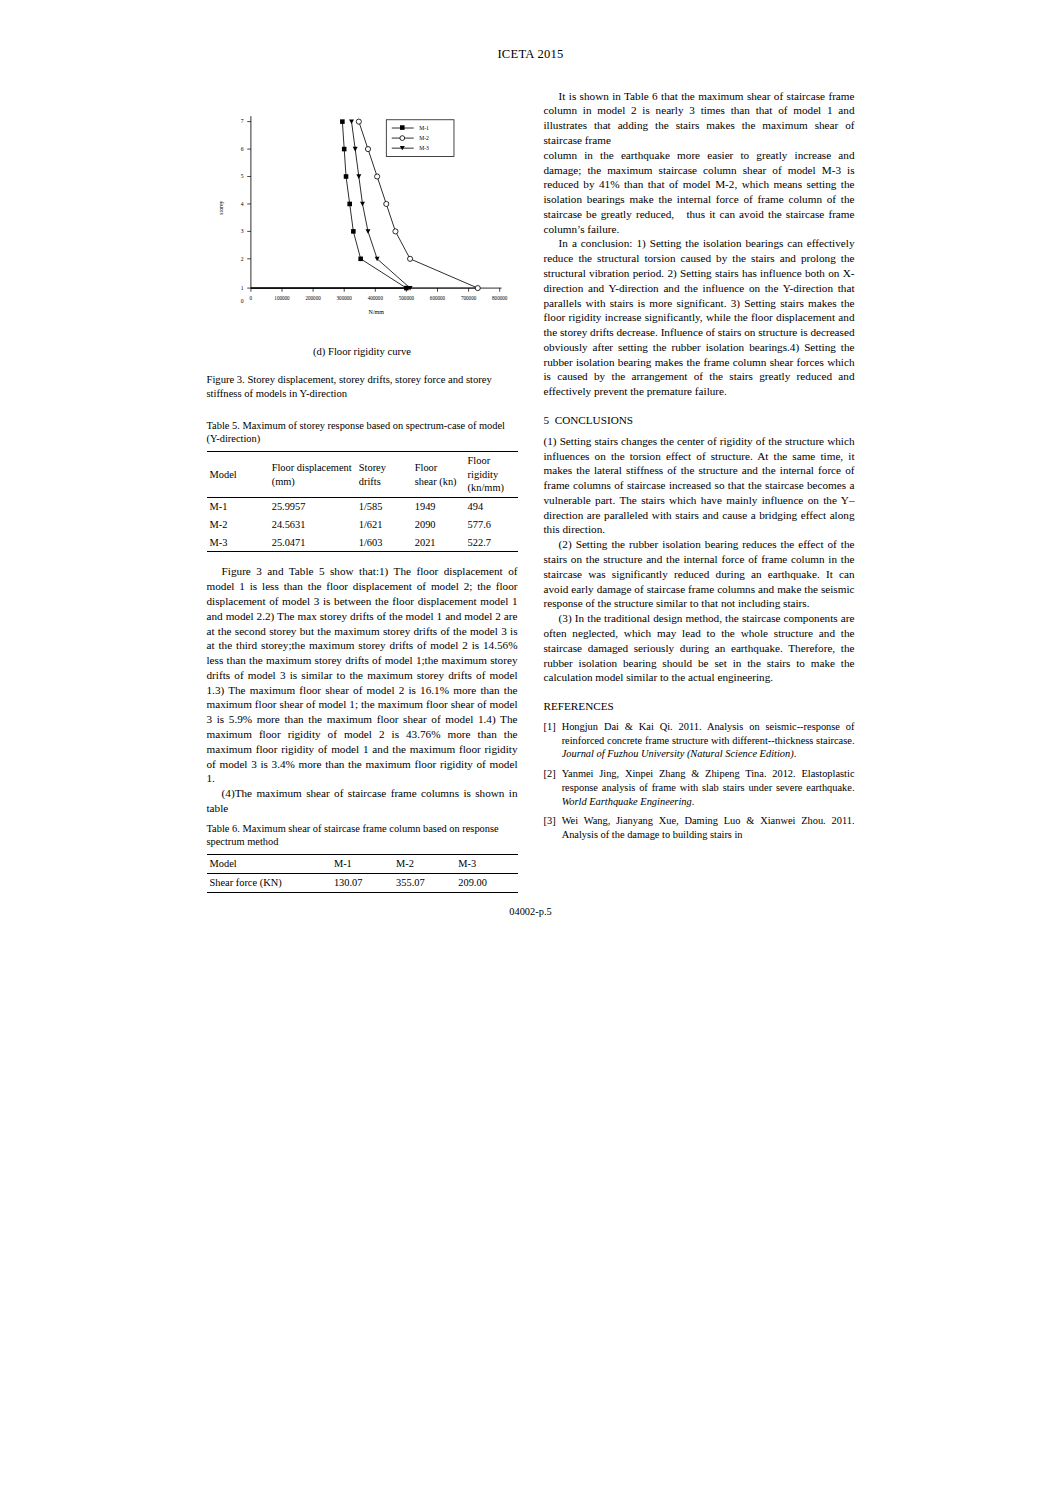ICETA 2015
7 6 5 4 3 2 1 0 storey 0 100000 200000 300000 400000 500000 600000 700000 800000 N/mm M-1 M-2 M-3
(d) Floor rigidity curve
Figure 3. Storey displacement, storey drifts, storey force and storey stiffness of models in Y-direction
Table 5. Maximum of storey response based on spectrum-case of model (Y-direction)
| Model | Floor displacement (mm) | Storey drifts | Floor shear (kn) | Floor rigidity (kn/mm) |
| --- | --- | --- | --- | --- |
| M-1 | 25.9957 | 1/585 | 1949 | 494 |
| M-2 | 24.5631 | 1/621 | 2090 | 577.6 |
| M-3 | 25.0471 | 1/603 | 2021 | 522.7 |
Figure 3 and Table 5 show that:1) The floor displacement of model 1 is less than the floor displacement of model 2; the floor displacement of model 3 is between the floor displacement model 1 and model 2.2) The max storey drifts of the model 1 and model 2 are at the second storey but the maximum storey drifts of the model 3 is at the third storey;the maximum storey drifts of model 2 is 14.56% less than the maximum storey drifts of model 1;the maximum storey drifts of model 3 is similar to the maximum storey drifts of model 1.3) The maximum floor shear of model 2 is 16.1% more than the maximum floor shear of model 1; the maximum floor shear of model 3 is 5.9% more than the maximum floor shear of model 1.4) The maximum floor rigidity of model 2 is 43.76% more than the maximum floor rigidity of model 1 and the maximum floor rigidity of model 3 is 3.4% more than the maximum floor rigidity of model 1.
(4)The maximum shear of staircase frame columns is shown in table
Table 6. Maximum shear of staircase frame column based on response spectrum method
| Model | M-1 | M-2 | M-3 |
| --- | --- | --- | --- |
| Shear force (KN) | 130.07 | 355.07 | 209.00 |
It is shown in Table 6 that the maximum shear of staircase frame column in model 2 is nearly 3 times than that of model 1 and illustrates that adding the stairs makes the maximum shear of staircase frame
column in the earthquake more easier to greatly increase and damage; the maximum staircase column shear of model M-3 is reduced by 41% than that of model M-2, which means setting the isolation bearings make the internal force of frame column of the staircase be greatly reduced, thus it can avoid the staircase frame column’s failure.
In a conclusion: 1) Setting the isolation bearings can effectively reduce the structural torsion caused by the stairs and prolong the structural vibration period. 2) Setting stairs has influence both on X-direction and Y-direction and the influence on the Y-direction that parallels with stairs is more significant. 3) Setting stairs makes the floor rigidity increase significantly, while the floor displacement and the storey drifts decrease. Influence of stairs on structure is decreased obviously after setting the rubber isolation bearings.4) Setting the rubber isolation bearing makes the frame column shear forces which is caused by the arrangement of the stairs greatly reduced and effectively prevent the premature failure.
5 CONCLUSIONS
(1) Setting stairs changes the center of rigidity of the structure which influences on the torsion effect of structure. At the same time, it makes the lateral stiffness of the structure and the internal force of frame columns of staircase increased so that the staircase becomes a vulnerable part. The stairs which have mainly influence on the Y–direction are paralleled with stairs and cause a bridging effect along this direction.
(2) Setting the rubber isolation bearing reduces the effect of the stairs on the structure and the internal force of frame column in the staircase was significantly reduced during an earthquake. It can avoid early damage of staircase frame columns and make the seismic response of the structure similar to that not including stairs.
(3) In the traditional design method, the staircase components are often neglected, which may lead to the whole structure and the staircase damaged seriously during an earthquake. Therefore, the rubber isolation bearing should be set in the stairs to make the calculation model similar to the actual engineering.
REFERENCES
[1]
Hongjun Dai & Kai Qi. 2011. Analysis on seismic--response of reinforced concrete frame structure with different--thickness staircase. Journal of Fuzhou University (Natural Science Edition).
[2]
Yanmei Jing, Xinpei Zhang & Zhipeng Tina. 2012. Elastoplastic response analysis of frame with slab stairs under severe earthquake. World Earthquake Engineering.
[3]
Wei Wang, Jianyang Xue, Daming Luo & Xianwei Zhou. 2011. Analysis of the damage to building stairs in
04002-p.5